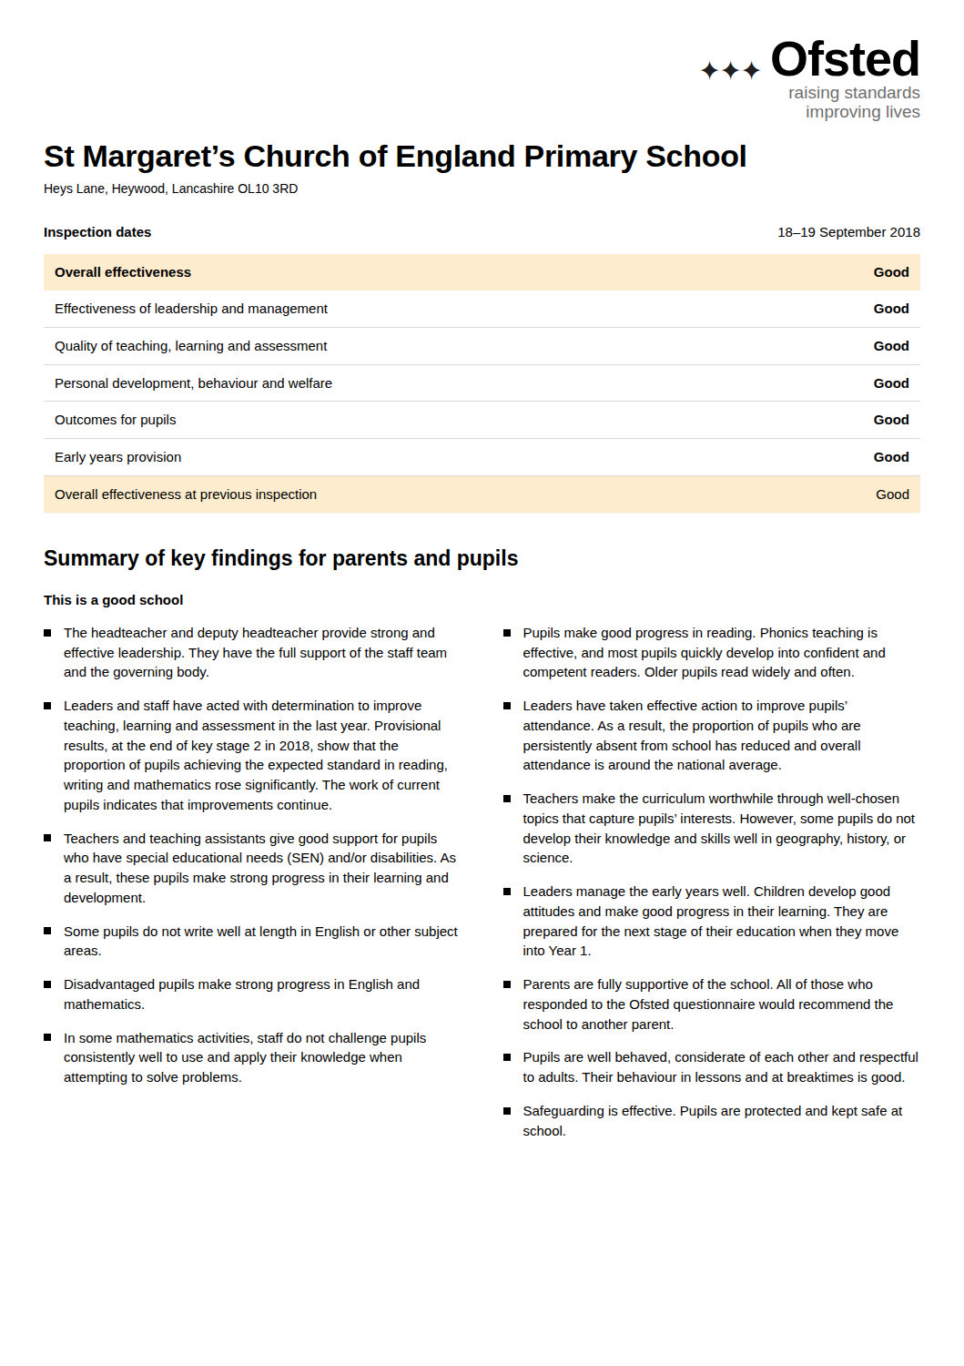✦✦✦ Ofsted
raising standards
improving lives
St Margaret’s Church of England Primary School
Heys Lane, Heywood, Lancashire OL10 3RD
Inspection dates 18–19 September 2018
| Overall effectiveness | Good |
| Effectiveness of leadership and management | Good |
| Quality of teaching, learning and assessment | Good |
| Personal development, behaviour and welfare | Good |
| Outcomes for pupils | Good |
| Early years provision | Good |
| Overall effectiveness at previous inspection | Good |
Summary of key findings for parents and pupils
This is a good school
The headteacher and deputy headteacher provide strong and effective leadership. They have the full support of the staff team and the governing body.
Leaders and staff have acted with determination to improve teaching, learning and assessment in the last year. Provisional results, at the end of key stage 2 in 2018, show that the proportion of pupils achieving the expected standard in reading, writing and mathematics rose significantly. The work of current pupils indicates that improvements continue.
Teachers and teaching assistants give good support for pupils who have special educational needs (SEN) and/or disabilities. As a result, these pupils make strong progress in their learning and development.
Some pupils do not write well at length in English or other subject areas.
Disadvantaged pupils make strong progress in English and mathematics.
In some mathematics activities, staff do not challenge pupils consistently well to use and apply their knowledge when attempting to solve problems.
Pupils make good progress in reading. Phonics teaching is effective, and most pupils quickly develop into confident and competent readers. Older pupils read widely and often.
Leaders have taken effective action to improve pupils’ attendance. As a result, the proportion of pupils who are persistently absent from school has reduced and overall attendance is around the national average.
Teachers make the curriculum worthwhile through well-chosen topics that capture pupils’ interests. However, some pupils do not develop their knowledge and skills well in geography, history, or science.
Leaders manage the early years well. Children develop good attitudes and make good progress in their learning. They are prepared for the next stage of their education when they move into Year 1.
Parents are fully supportive of the school. All of those who responded to the Ofsted questionnaire would recommend the school to another parent.
Pupils are well behaved, considerate of each other and respectful to adults. Their behaviour in lessons and at breaktimes is good.
Safeguarding is effective. Pupils are protected and kept safe at school.